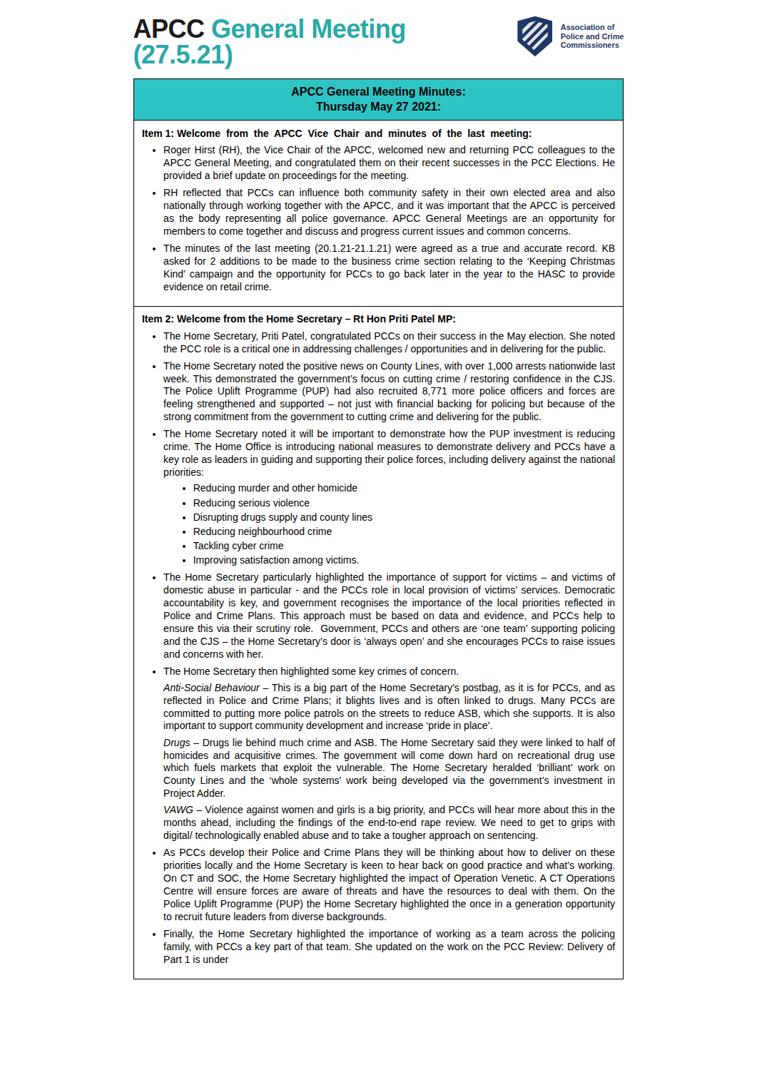APCC General Meeting (27.5.21)
Association of
Police and Crime
Commissioners
APCC General Meeting Minutes:
Thursday May 27 2021:
Item 1: Welcome from the APCC Vice Chair and minutes of the last meeting:
Roger Hirst (RH), the Vice Chair of the APCC, welcomed new and returning PCC colleagues to the APCC General Meeting, and congratulated them on their recent successes in the PCC Elections. He provided a brief update on proceedings for the meeting.
RH reflected that PCCs can influence both community safety in their own elected area and also nationally through working together with the APCC, and it was important that the APCC is perceived as the body representing all police governance. APCC General Meetings are an opportunity for members to come together and discuss and progress current issues and common concerns.
The minutes of the last meeting (20.1.21-21.1.21) were agreed as a true and accurate record. KB asked for 2 additions to be made to the business crime section relating to the ‘Keeping Christmas Kind’ campaign and the opportunity for PCCs to go back later in the year to the HASC to provide evidence on retail crime.
Item 2: Welcome from the Home Secretary – Rt Hon Priti Patel MP:
The Home Secretary, Priti Patel, congratulated PCCs on their success in the May election. She noted the PCC role is a critical one in addressing challenges / opportunities and in delivering for the public.
The Home Secretary noted the positive news on County Lines, with over 1,000 arrests nationwide last week. This demonstrated the government’s focus on cutting crime / restoring confidence in the CJS. The Police Uplift Programme (PUP) had also recruited 8,771 more police officers and forces are feeling strengthened and supported – not just with financial backing for policing but because of the strong commitment from the government to cutting crime and delivering for the public.
The Home Secretary noted it will be important to demonstrate how the PUP investment is reducing crime. The Home Office is introducing national measures to demonstrate delivery and PCCs have a key role as leaders in guiding and supporting their police forces, including delivery against the national priorities:
Reducing murder and other homicide
Reducing serious violence
Disrupting drugs supply and county lines
Reducing neighbourhood crime
Tackling cyber crime
Improving satisfaction among victims.
The Home Secretary particularly highlighted the importance of support for victims – and victims of domestic abuse in particular - and the PCCs role in local provision of victims’ services. Democratic accountability is key, and government recognises the importance of the local priorities reflected in Police and Crime Plans. This approach must be based on data and evidence, and PCCs help to ensure this via their scrutiny role. Government, PCCs and others are ‘one team’ supporting policing and the CJS – the Home Secretary’s door is ‘always open’ and she encourages PCCs to raise issues and concerns with her.
The Home Secretary then highlighted some key crimes of concern.
Anti-Social Behaviour – This is a big part of the Home Secretary’s postbag, as it is for PCCs, and as reflected in Police and Crime Plans; it blights lives and is often linked to drugs. Many PCCs are committed to putting more police patrols on the streets to reduce ASB, which she supports. It is also important to support community development and increase ‘pride in place’.
Drugs – Drugs lie behind much crime and ASB. The Home Secretary said they were linked to half of homicides and acquisitive crimes. The government will come down hard on recreational drug use which fuels markets that exploit the vulnerable. The Home Secretary heralded ‘brilliant’ work on County Lines and the ‘whole systems’ work being developed via the government’s investment in Project Adder.
VAWG – Violence against women and girls is a big priority, and PCCs will hear more about this in the months ahead, including the findings of the end-to-end rape review. We need to get to grips with digital/ technologically enabled abuse and to take a tougher approach on sentencing.
As PCCs develop their Police and Crime Plans they will be thinking about how to deliver on these priorities locally and the Home Secretary is keen to hear back on good practice and what’s working. On CT and SOC, the Home Secretary highlighted the impact of Operation Venetic. A CT Operations Centre will ensure forces are aware of threats and have the resources to deal with them. On the Police Uplift Programme (PUP) the Home Secretary highlighted the once in a generation opportunity to recruit future leaders from diverse backgrounds.
Finally, the Home Secretary highlighted the importance of working as a team across the policing family, with PCCs a key part of that team. She updated on the work on the PCC Review: Delivery of Part 1 is under